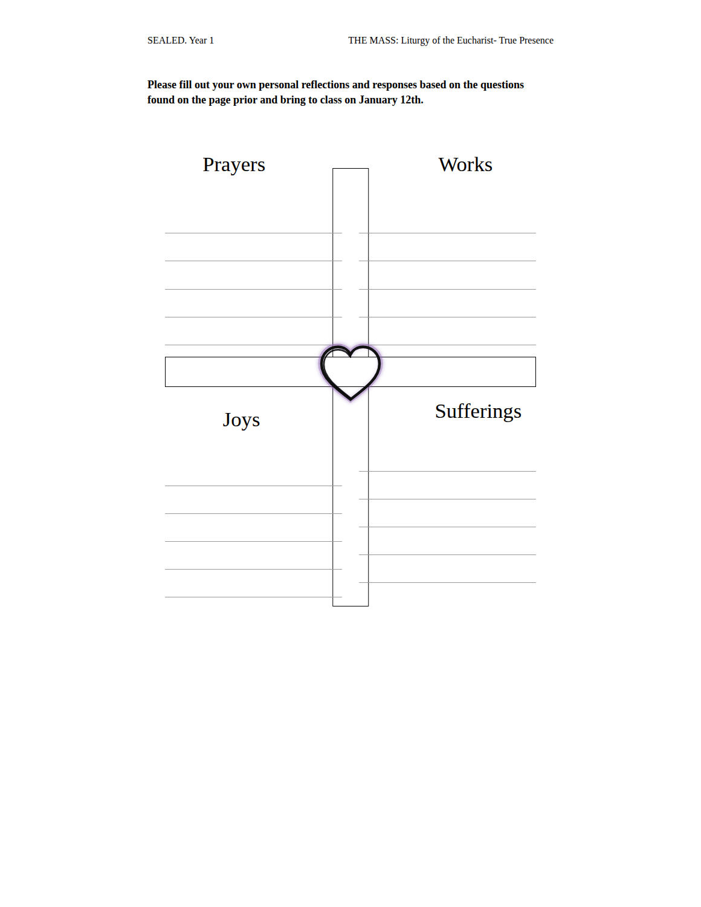SEALED. Year 1 THE MASS: Liturgy of the Eucharist- True Presence
Please fill out your own personal reflections and responses based on the questions found on the page prior and bring to class on January 12th.
Prayers
Works
Joys
Sufferings